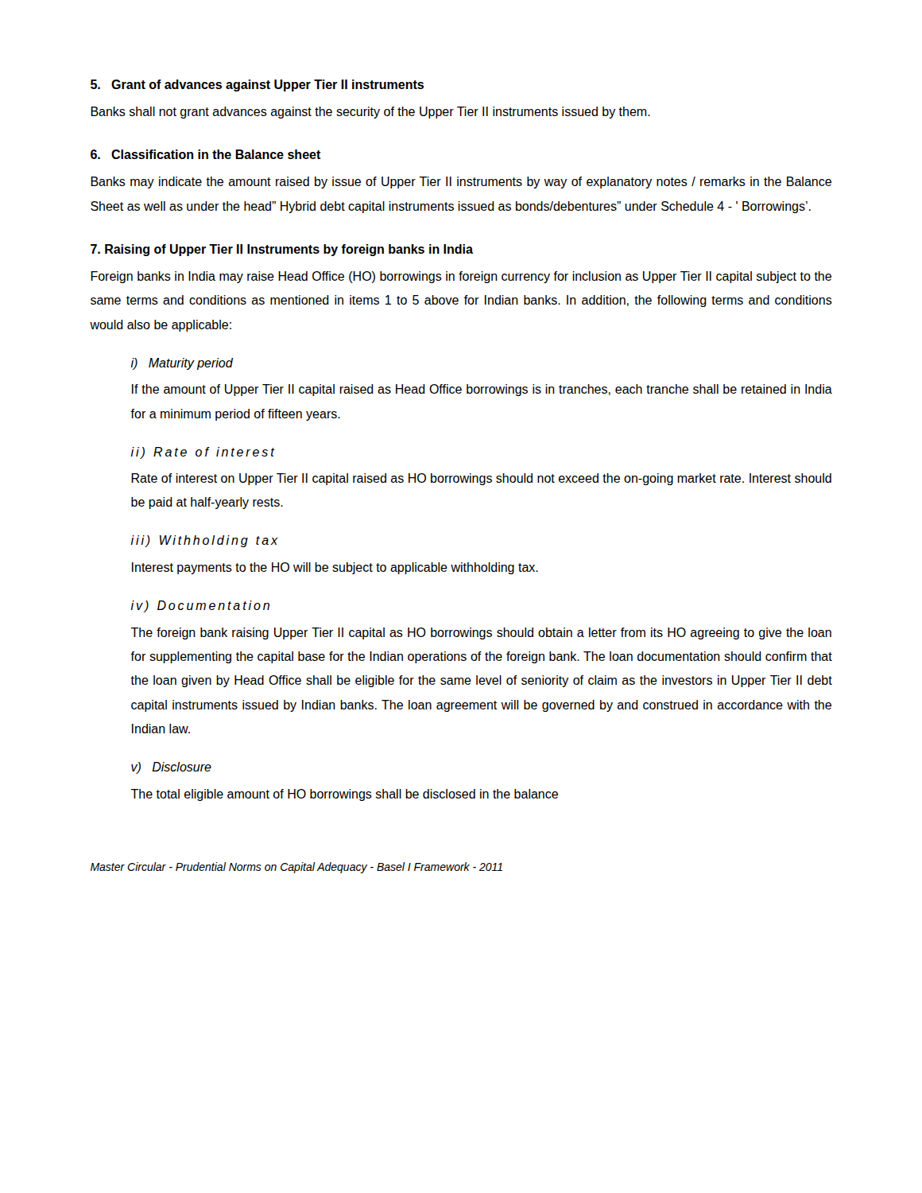5. Grant of advances against Upper Tier II instruments
Banks shall not grant advances against the security of the Upper Tier II instruments issued by them.
6. Classification in the Balance sheet
Banks may indicate the amount raised by issue of Upper Tier II instruments by way of explanatory notes / remarks in the Balance Sheet as well as under the head” Hybrid debt capital instruments issued as bonds/debentures” under Schedule 4 - ' Borrowings’.
7. Raising of Upper Tier II Instruments by foreign banks in India
Foreign banks in India may raise Head Office (HO) borrowings in foreign currency for inclusion as Upper Tier II capital subject to the same terms and conditions as mentioned in items 1 to 5 above for Indian banks. In addition, the following terms and conditions would also be applicable:
i) Maturity period
If the amount of Upper Tier II capital raised as Head Office borrowings is in tranches, each tranche shall be retained in India for a minimum period of fifteen years.
ii) Rate of interest
Rate of interest on Upper Tier II capital raised as HO borrowings should not exceed the on-going market rate. Interest should be paid at half-yearly rests.
iii) Withholding tax
Interest payments to the HO will be subject to applicable withholding tax.
iv) Documentation
The foreign bank raising Upper Tier II capital as HO borrowings should obtain a letter from its HO agreeing to give the loan for supplementing the capital base for the Indian operations of the foreign bank. The loan documentation should confirm that the loan given by Head Office shall be eligible for the same level of seniority of claim as the investors in Upper Tier II debt capital instruments issued by Indian banks. The loan agreement will be governed by and construed in accordance with the Indian law.
v) Disclosure
The total eligible amount of HO borrowings shall be disclosed in the balance
Master Circular - Prudential Norms on Capital Adequacy - Basel I Framework - 2011